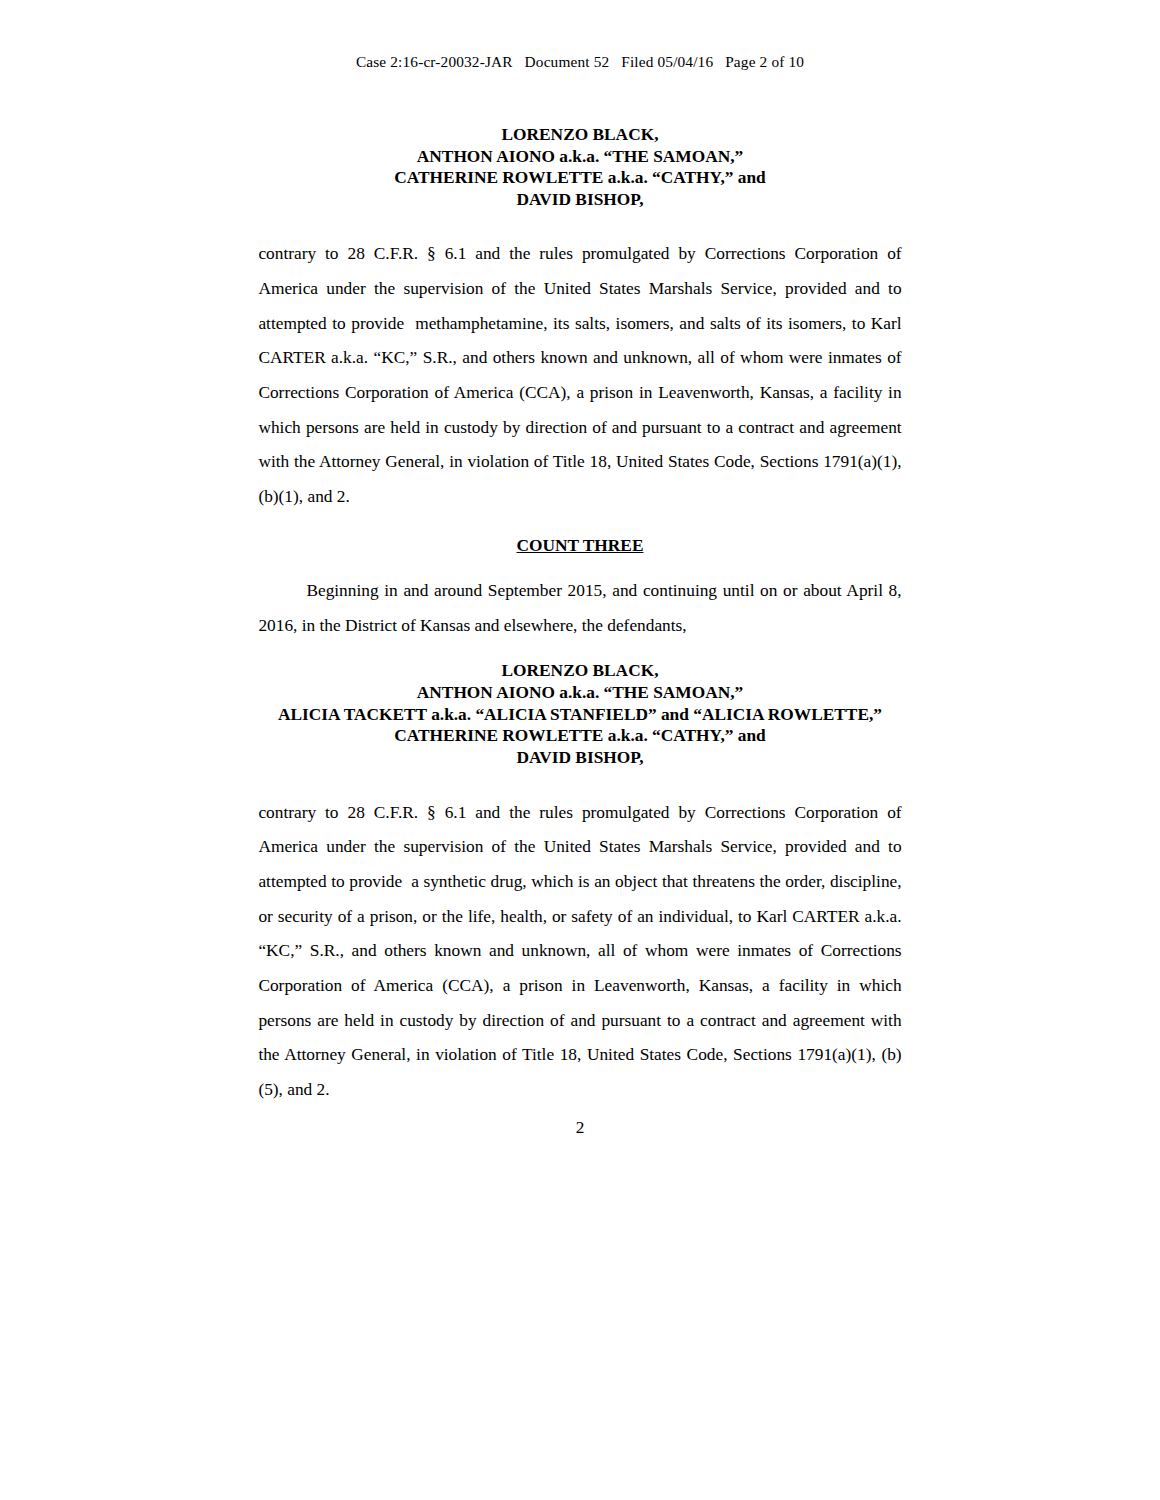Case 2:16-cr-20032-JAR Document 52 Filed 05/04/16 Page 2 of 10
LORENZO BLACK, ANTHON AIONO a.k.a. “THE SAMOAN,” CATHERINE ROWLETTE a.k.a. “CATHY,” and DAVID BISHOP,
contrary to 28 C.F.R. § 6.1 and the rules promulgated by Corrections Corporation of America under the supervision of the United States Marshals Service, provided and to attempted to provide methamphetamine, its salts, isomers, and salts of its isomers, to Karl CARTER a.k.a. “KC,” S.R., and others known and unknown, all of whom were inmates of Corrections Corporation of America (CCA), a prison in Leavenworth, Kansas, a facility in which persons are held in custody by direction of and pursuant to a contract and agreement with the Attorney General, in violation of Title 18, United States Code, Sections 1791(a)(1), (b)(1), and 2.
COUNT THREE
Beginning in and around September 2015, and continuing until on or about April 8, 2016, in the District of Kansas and elsewhere, the defendants,
LORENZO BLACK, ANTHON AIONO a.k.a. “THE SAMOAN,” ALICIA TACKETT a.k.a. “ALICIA STANFIELD” and “ALICIA ROWLETTE,” CATHERINE ROWLETTE a.k.a. “CATHY,” and DAVID BISHOP,
contrary to 28 C.F.R. § 6.1 and the rules promulgated by Corrections Corporation of America under the supervision of the United States Marshals Service, provided and to attempted to provide a synthetic drug, which is an object that threatens the order, discipline, or security of a prison, or the life, health, or safety of an individual, to Karl CARTER a.k.a. “KC,” S.R., and others known and unknown, all of whom were inmates of Corrections Corporation of America (CCA), a prison in Leavenworth, Kansas, a facility in which persons are held in custody by direction of and pursuant to a contract and agreement with the Attorney General, in violation of Title 18, United States Code, Sections 1791(a)(1), (b)(5), and 2.
2